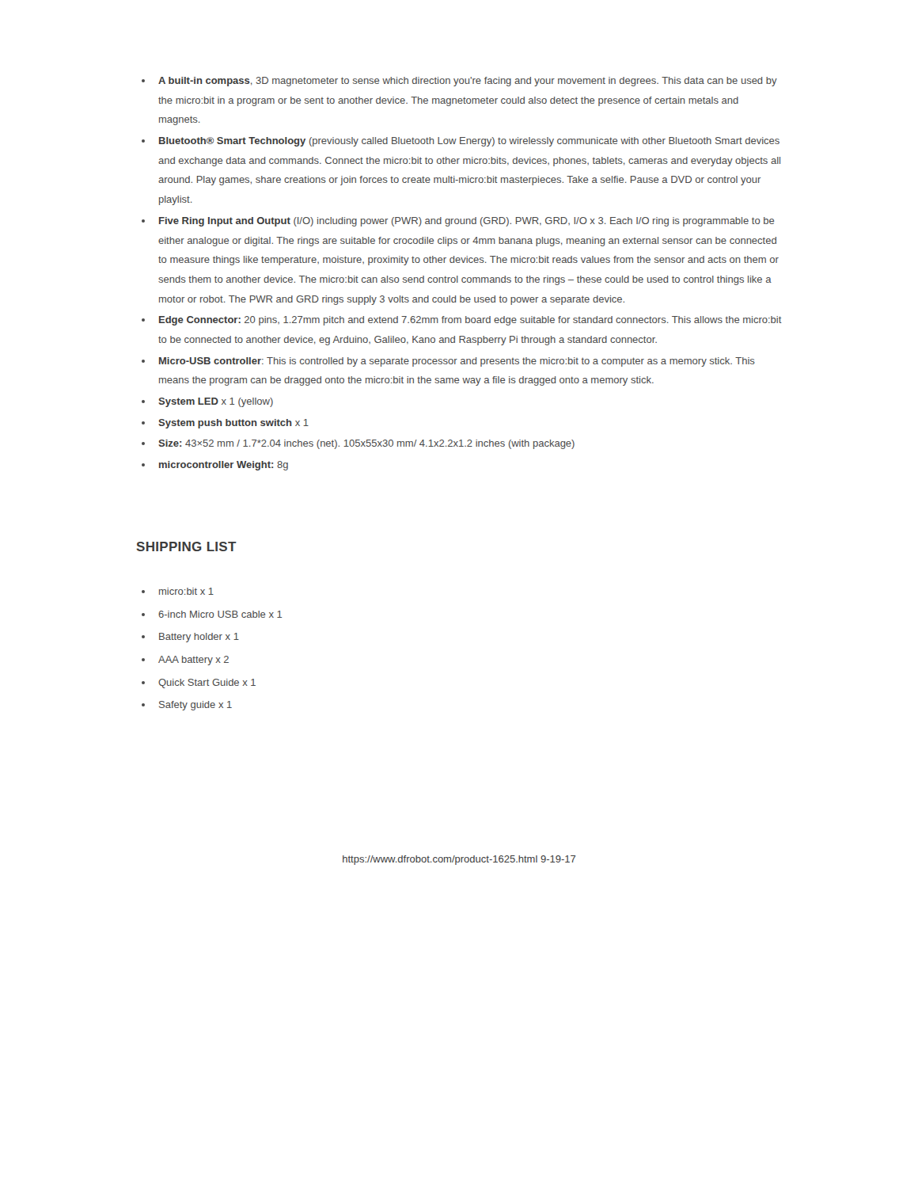A built-in compass, 3D magnetometer to sense which direction you're facing and your movement in degrees. This data can be used by the micro:bit in a program or be sent to another device. The magnetometer could also detect the presence of certain metals and magnets.
Bluetooth® Smart Technology (previously called Bluetooth Low Energy) to wirelessly communicate with other Bluetooth Smart devices and exchange data and commands. Connect the micro:bit to other micro:bits, devices, phones, tablets, cameras and everyday objects all around. Play games, share creations or join forces to create multi-micro:bit masterpieces. Take a selfie. Pause a DVD or control your playlist.
Five Ring Input and Output (I/O) including power (PWR) and ground (GRD). PWR, GRD, I/O x 3. Each I/O ring is programmable to be either analogue or digital. The rings are suitable for crocodile clips or 4mm banana plugs, meaning an external sensor can be connected to measure things like temperature, moisture, proximity to other devices. The micro:bit reads values from the sensor and acts on them or sends them to another device. The micro:bit can also send control commands to the rings – these could be used to control things like a motor or robot. The PWR and GRD rings supply 3 volts and could be used to power a separate device.
Edge Connector: 20 pins, 1.27mm pitch and extend 7.62mm from board edge suitable for standard connectors. This allows the micro:bit to be connected to another device, eg Arduino, Galileo, Kano and Raspberry Pi through a standard connector.
Micro-USB controller: This is controlled by a separate processor and presents the micro:bit to a computer as a memory stick. This means the program can be dragged onto the micro:bit in the same way a file is dragged onto a memory stick.
System LED x 1 (yellow)
System push button switch x 1
Size: 43×52 mm / 1.7*2.04 inches (net). 105x55x30 mm/ 4.1x2.2x1.2 inches (with package)
microcontroller Weight: 8g
SHIPPING LIST
micro:bit x 1
6-inch Micro USB cable x 1
Battery holder x 1
AAA battery x 2
Quick Start Guide x 1
Safety guide x 1
https://www.dfrobot.com/product-1625.html 9-19-17